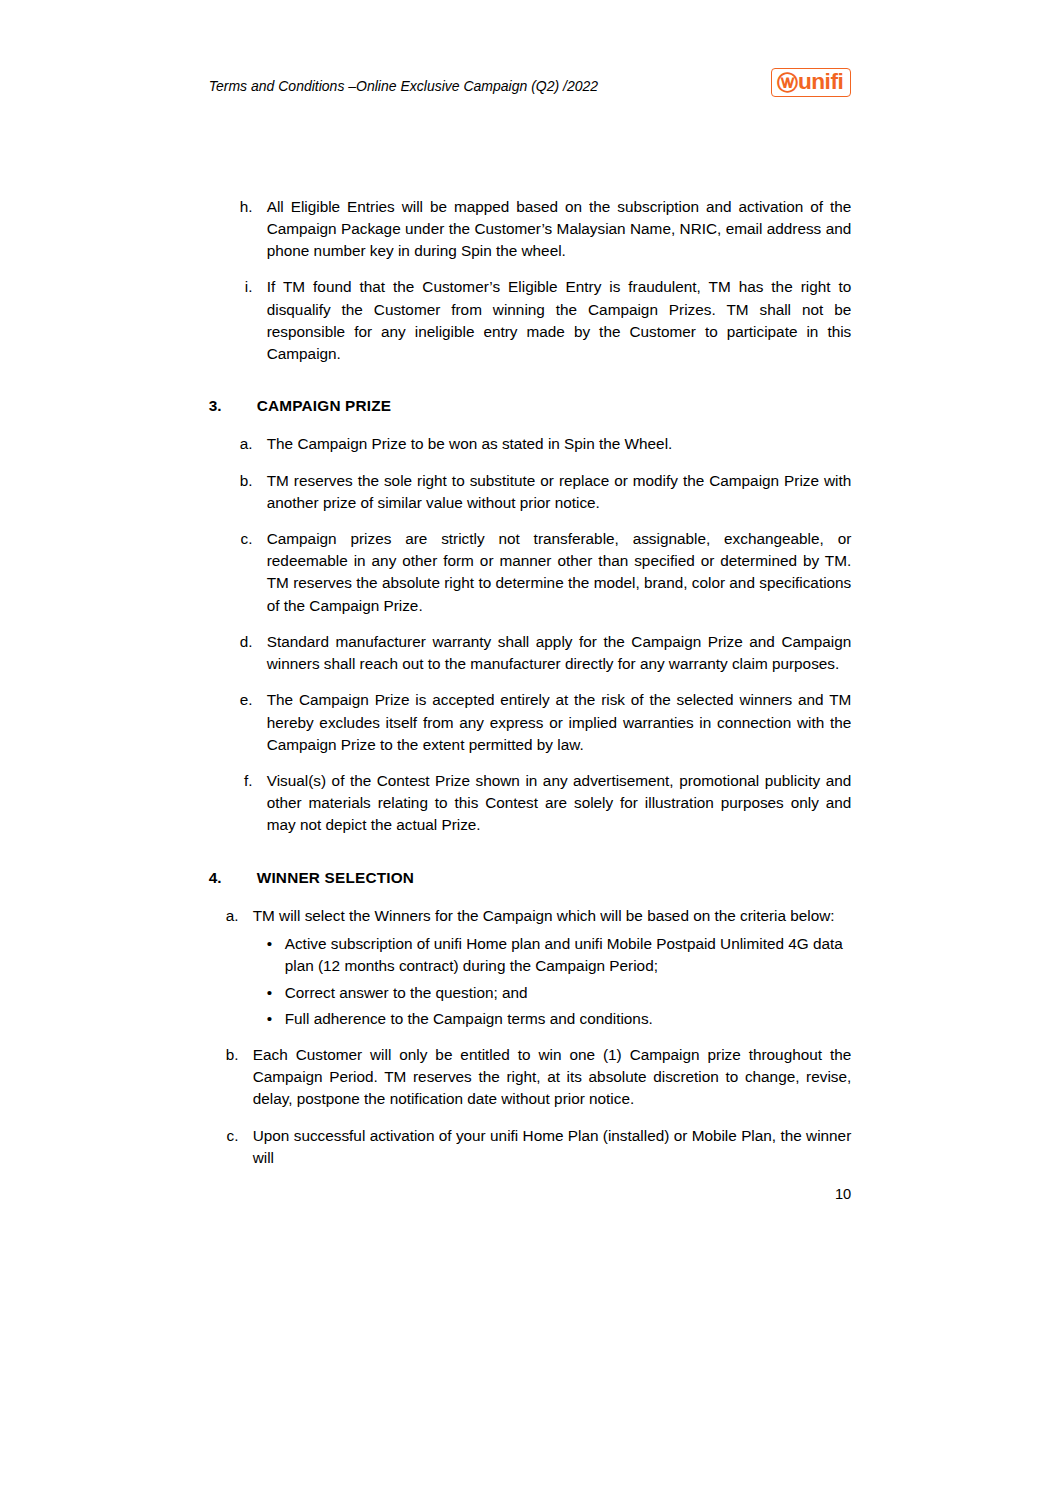Terms and Conditions –Online Exclusive Campaign (Q2) /2022
ⓦunifi
All Eligible Entries will be mapped based on the subscription and activation of the Campaign Package under the Customer’s Malaysian Name, NRIC, email address and phone number key in during Spin the wheel.
If TM found that the Customer’s Eligible Entry is fraudulent, TM has the right to disqualify the Customer from winning the Campaign Prizes. TM shall not be responsible for any ineligible entry made by the Customer to participate in this Campaign.
3.
CAMPAIGN PRIZE
The Campaign Prize to be won as stated in Spin the Wheel.
TM reserves the sole right to substitute or replace or modify the Campaign Prize with another prize of similar value without prior notice.
Campaign prizes are strictly not transferable, assignable, exchangeable, or redeemable in any other form or manner other than specified or determined by TM. TM reserves the absolute right to determine the model, brand, color and specifications of the Campaign Prize.
Standard manufacturer warranty shall apply for the Campaign Prize and Campaign winners shall reach out to the manufacturer directly for any warranty claim purposes.
The Campaign Prize is accepted entirely at the risk of the selected winners and TM hereby excludes itself from any express or implied warranties in connection with the Campaign Prize to the extent permitted by law.
Visual(s) of the Contest Prize shown in any advertisement, promotional publicity and other materials relating to this Contest are solely for illustration purposes only and may not depict the actual Prize.
4.
WINNER SELECTION
TM will select the Winners for the Campaign which will be based on the criteria below:
Active subscription of unifi Home plan and unifi Mobile Postpaid Unlimited 4G data plan (12 months contract) during the Campaign Period;
Correct answer to the question; and
Full adherence to the Campaign terms and conditions.
Each Customer will only be entitled to win one (1) Campaign prize throughout the Campaign Period. TM reserves the right, at its absolute discretion to change, revise, delay, postpone the notification date without prior notice.
Upon successful activation of your unifi Home Plan (installed) or Mobile Plan, the winner will
10